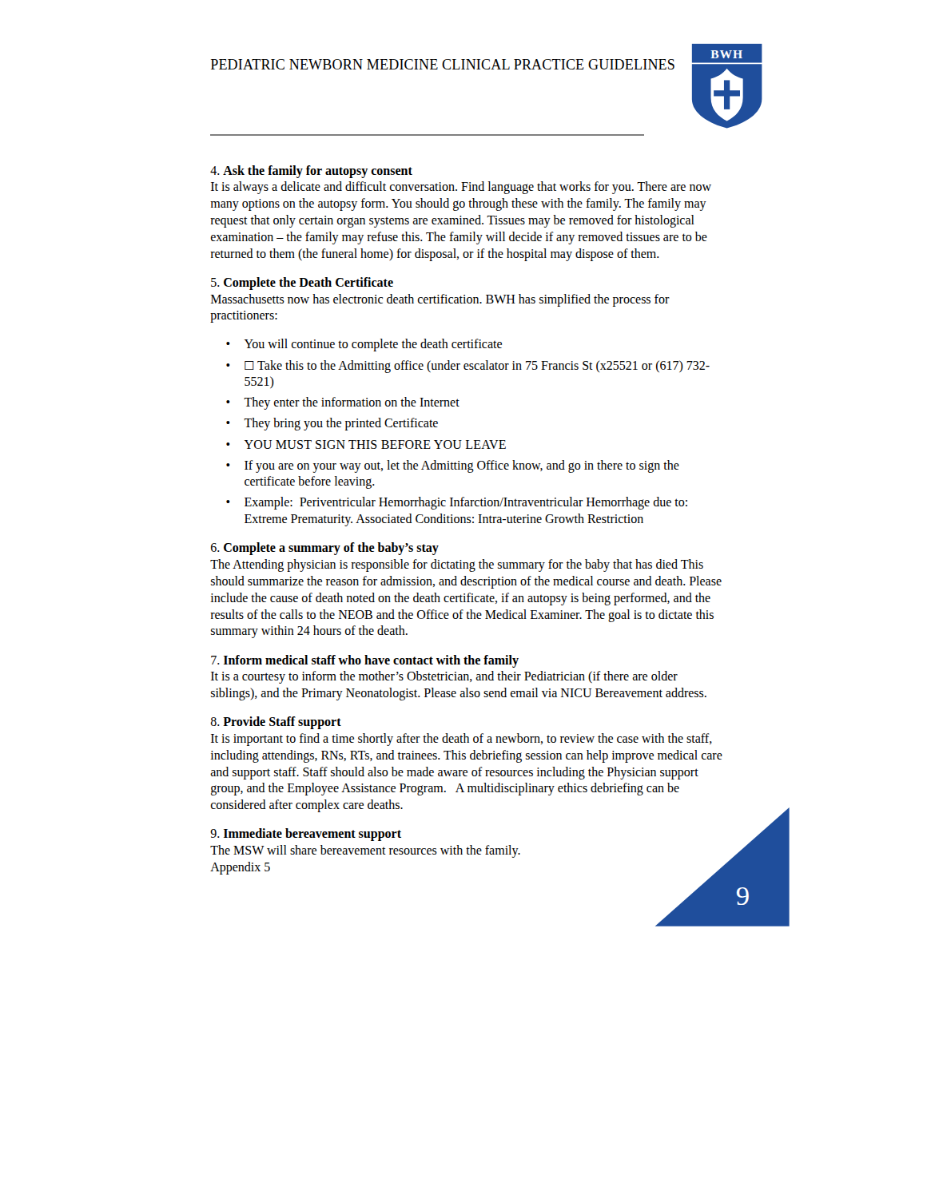PEDIATRIC NEWBORN MEDICINE CLINICAL PRACTICE GUIDELINES
BWH
4. Ask the family for autopsy consent
It is always a delicate and difficult conversation. Find language that works for you. There are now many options on the autopsy form. You should go through these with the family. The family may request that only certain organ systems are examined. Tissues may be removed for histological examination – the family may refuse this. The family will decide if any removed tissues are to be returned to them (the funeral home) for disposal, or if the hospital may dispose of them.
5. Complete the Death Certificate
Massachusetts now has electronic death certification. BWH has simplified the process for practitioners:
You will continue to complete the death certificate
☐ Take this to the Admitting office (under escalator in 75 Francis St (x25521 or (617) 732-5521)
They enter the information on the Internet
They bring you the printed Certificate
YOU MUST SIGN THIS BEFORE YOU LEAVE
If you are on your way out, let the Admitting Office know, and go in there to sign the certificate before leaving.
Example: Periventricular Hemorrhagic Infarction/Intraventricular Hemorrhage due to: Extreme Prematurity. Associated Conditions: Intra-uterine Growth Restriction
6. Complete a summary of the baby’s stay
The Attending physician is responsible for dictating the summary for the baby that has died This should summarize the reason for admission, and description of the medical course and death. Please include the cause of death noted on the death certificate, if an autopsy is being performed, and the results of the calls to the NEOB and the Office of the Medical Examiner. The goal is to dictate this summary within 24 hours of the death.
7. Inform medical staff who have contact with the family
It is a courtesy to inform the mother’s Obstetrician, and their Pediatrician (if there are older siblings), and the Primary Neonatologist. Please also send email via NICU Bereavement address.
8. Provide Staff support
It is important to find a time shortly after the death of a newborn, to review the case with the staff, including attendings, RNs, RTs, and trainees. This debriefing session can help improve medical care and support staff. Staff should also be made aware of resources including the Physician support group, and the Employee Assistance Program. A multidisciplinary ethics debriefing can be considered after complex care deaths.
9. Immediate bereavement support
The MSW will share bereavement resources with the family.
Appendix 5
9